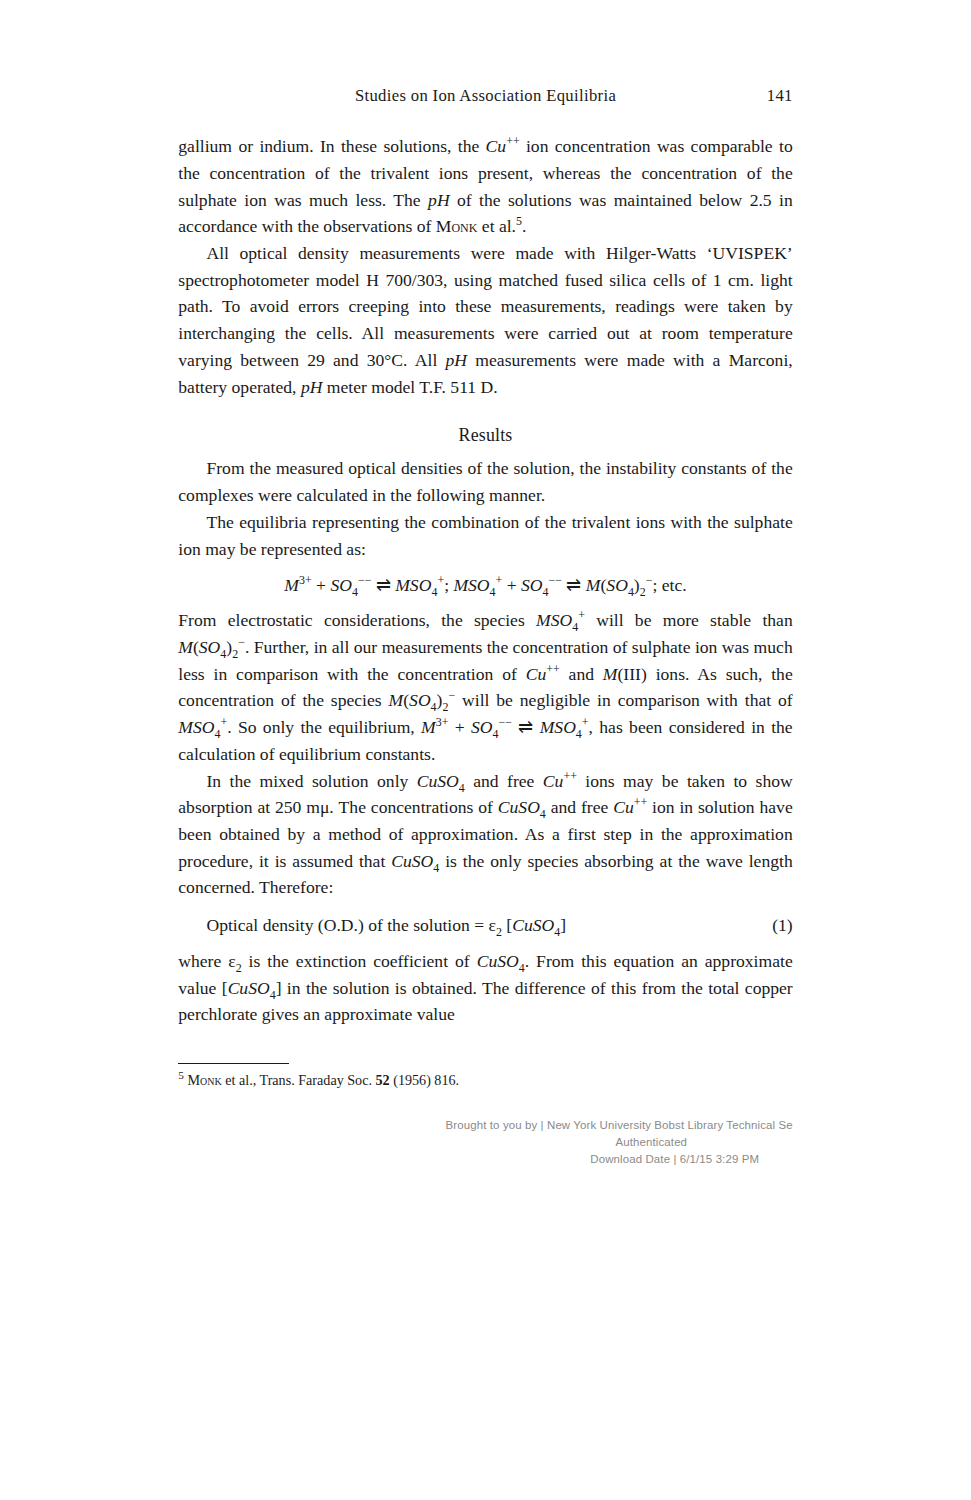Studies on Ion Association Equilibria 141
gallium or indium. In these solutions, the Cu++ ion concentration was comparable to the concentration of the trivalent ions present, whereas the concentration of the sulphate ion was much less. The pH of the solutions was maintained below 2.5 in accordance with the observations of Monk et al.5.
All optical density measurements were made with Hilger-Watts ‘UVISPEK’ spectrophotometer model H 700/303, using matched fused silica cells of 1 cm. light path. To avoid errors creeping into these measurements, readings were taken by interchanging the cells. All measurements were carried out at room temperature varying between 29 and 30°C. All pH measurements were made with a Marconi, battery operated, pH meter model T.F. 511 D.
Results
From the measured optical densities of the solution, the instability constants of the complexes were calculated in the following manner.
The equilibria representing the combination of the trivalent ions with the sulphate ion may be represented as:
M3+ + SO4−− ⇌ MSO4+; MSO4+ + SO4−− ⇌ M(SO4)2−; etc.
From electrostatic considerations, the species MSO4+ will be more stable than M(SO4)2−. Further, in all our measurements the concentration of sulphate ion was much less in comparison with the concentration of Cu++ and M(III) ions. As such, the concentration of the species M(SO4)2− will be negligible in comparison with that of MSO4+. So only the equilibrium, M3+ + SO4−− ⇌ MSO4+, has been considered in the calculation of equilibrium constants.
In the mixed solution only CuSO4 and free Cu++ ions may be taken to show absorption at 250 mμ. The concentrations of CuSO4 and free Cu++ ion in solution have been obtained by a method of approximation. As a first step in the approximation procedure, it is assumed that CuSO4 is the only species absorbing at the wave length concerned. Therefore:
Optical density (O.D.) of the solution = ε2 [CuSO4] (1)
where ε2 is the extinction coefficient of CuSO4. From this equation an approximate value [CuSO4] in the solution is obtained. The difference of this from the total copper perchlorate gives an approximate value
5 Monk et al., Trans. Faraday Soc. 52 (1956) 816.
Brought to you by | New York University Bobst Library Technical Se
Authenticated
Download Date | 6/1/15 3:29 PM